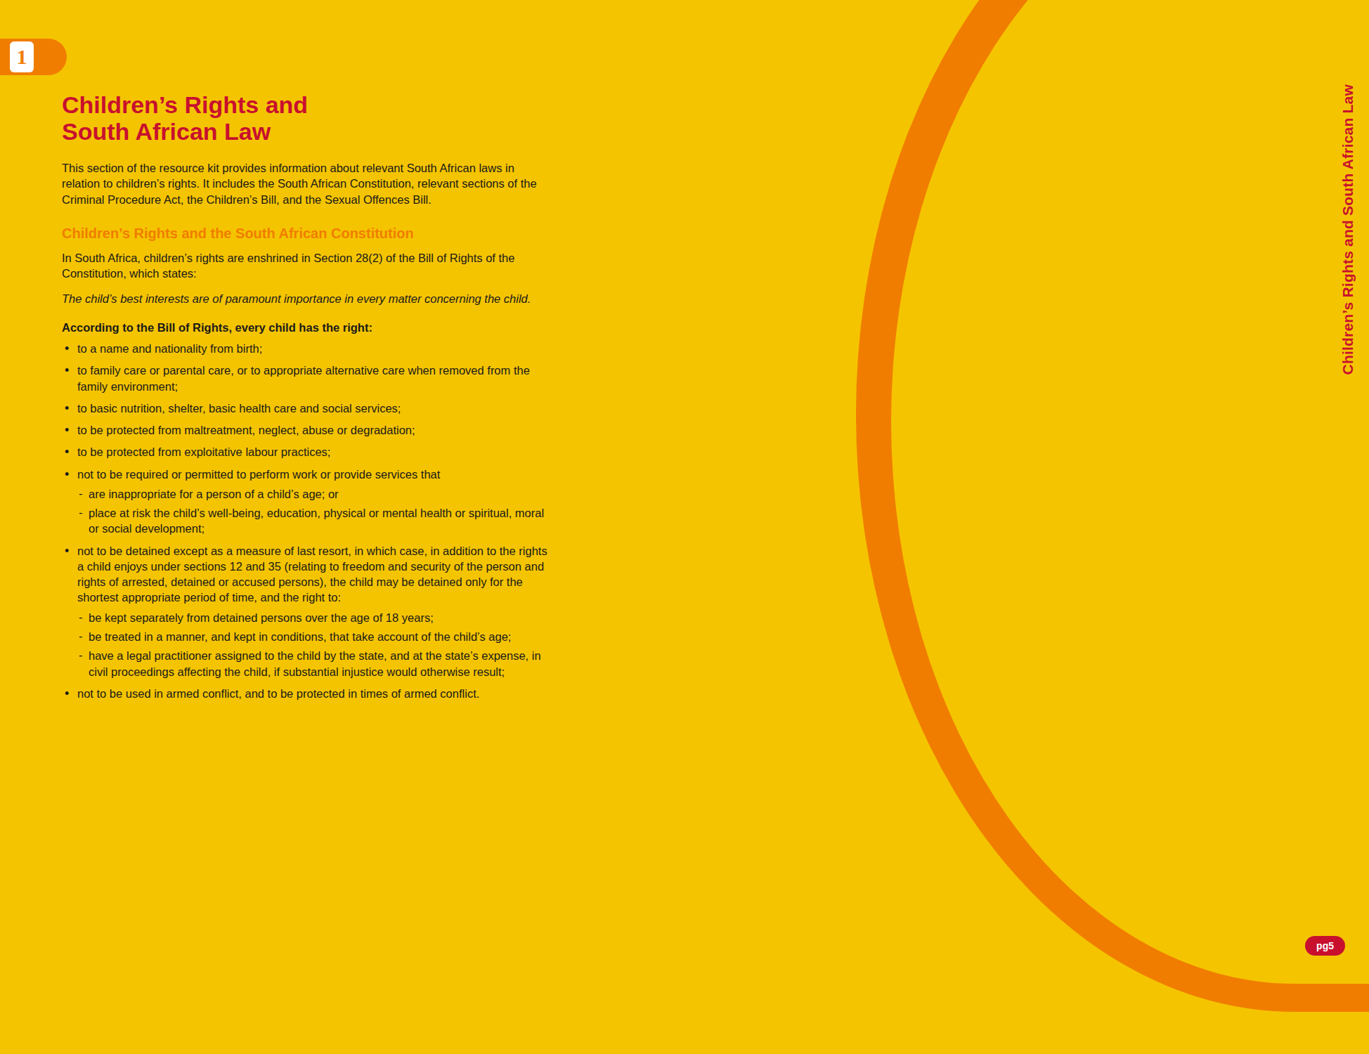1
Children’s Rights and South African Law
Children’s Rights and
South African Law
This section of the resource kit provides information about relevant South African laws in relation to children’s rights. It includes the South African Constitution, relevant sections of the Criminal Procedure Act, the Children’s Bill, and the Sexual Offences Bill.
Children’s Rights and the South African Constitution
In South Africa, children’s rights are enshrined in Section 28(2) of the Bill of Rights of the Constitution, which states:
The child’s best interests are of paramount importance in every matter concerning the child.
According to the Bill of Rights, every child has the right:
to a name and nationality from birth;
to family care or parental care, or to appropriate alternative care when removed from the family environment;
to basic nutrition, shelter, basic health care and social services;
to be protected from maltreatment, neglect, abuse or degradation;
to be protected from exploitative labour practices;
not to be required or permitted to perform work or provide services that
are inappropriate for a person of a child’s age; or
place at risk the child’s well-being, education, physical or mental health or spiritual, moral or social development;
not to be detained except as a measure of last resort, in which case, in addition to the rights a child enjoys under sections 12 and 35 (relating to freedom and security of the person and rights of arrested, detained or accused persons), the child may be detained only for the shortest appropriate period of time, and the right to:
be kept separately from detained persons over the age of 18 years;
be treated in a manner, and kept in conditions, that take account of the child’s age;
have a legal practitioner assigned to the child by the state, and at the state’s expense, in civil proceedings affecting the child, if substantial injustice would otherwise result;
not to be used in armed conflict, and to be protected in times of armed conflict.
pg5